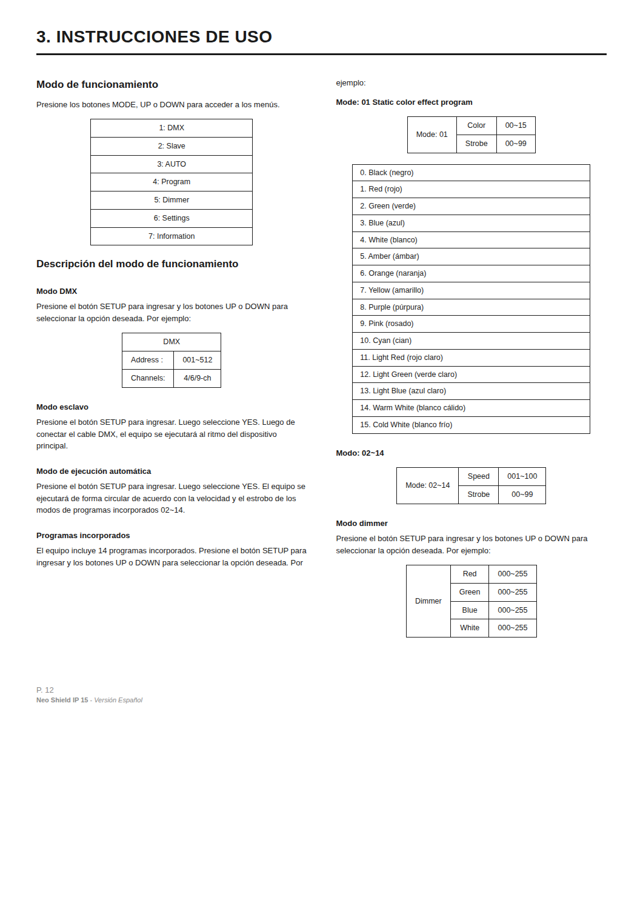3. INSTRUCCIONES DE USO
Modo de funcionamiento
Presione los botones MODE, UP o DOWN para acceder a los menús.
| 1: DMX |
| 2: Slave |
| 3: AUTO |
| 4: Program |
| 5: Dimmer |
| 6: Settings |
| 7: Information |
Descripción del modo de funcionamiento
Modo DMX
Presione el botón SETUP para ingresar y los botones UP o DOWN para seleccionar la opción deseada. Por ejemplo:
| DMX |
| Address : | 001~512 |
| Channels: | 4/6/9-ch |
Modo esclavo
Presione el botón SETUP para ingresar. Luego seleccione YES. Luego de conectar el cable DMX, el equipo se ejecutará al ritmo del dispositivo principal.
Modo de ejecución automática
Presione el botón SETUP para ingresar. Luego seleccione YES. El equipo se ejecutará de forma circular de acuerdo con la velocidad y el estrobo de los modos de programas incorporados 02~14.
Programas incorporados
El equipo incluye 14 programas incorporados. Presione el botón SETUP para ingresar y los botones UP o DOWN para seleccionar la opción deseada. Por
ejemplo:
Mode: 01 Static color effect program
| Mode: 01 | Color | 00~15 |
| Strobe | 00~99 |
| 0. Black (negro) |
| 1. Red (rojo) |
| 2. Green (verde) |
| 3. Blue (azul) |
| 4. White (blanco) |
| 5. Amber (ámbar) |
| 6. Orange (naranja) |
| 7. Yellow (amarillo) |
| 8. Purple (púrpura) |
| 9. Pink (rosado) |
| 10. Cyan (cian) |
| 11. Light Red (rojo claro) |
| 12. Light Green (verde claro) |
| 13. Light Blue (azul claro) |
| 14. Warm White (blanco cálido) |
| 15. Cold White (blanco frío) |
Modo: 02~14
| Mode: 02~14 | Speed | 001~100 |
| Strobe | 00~99 |
Modo dimmer
Presione el botón SETUP para ingresar y los botones UP o DOWN para seleccionar la opción deseada. Por ejemplo:
| Dimmer | Red | 000~255 |
| Green | 000~255 |
| Blue | 000~255 |
| White | 000~255 |
P. 12
Neo Shield IP 15 - Versión Español